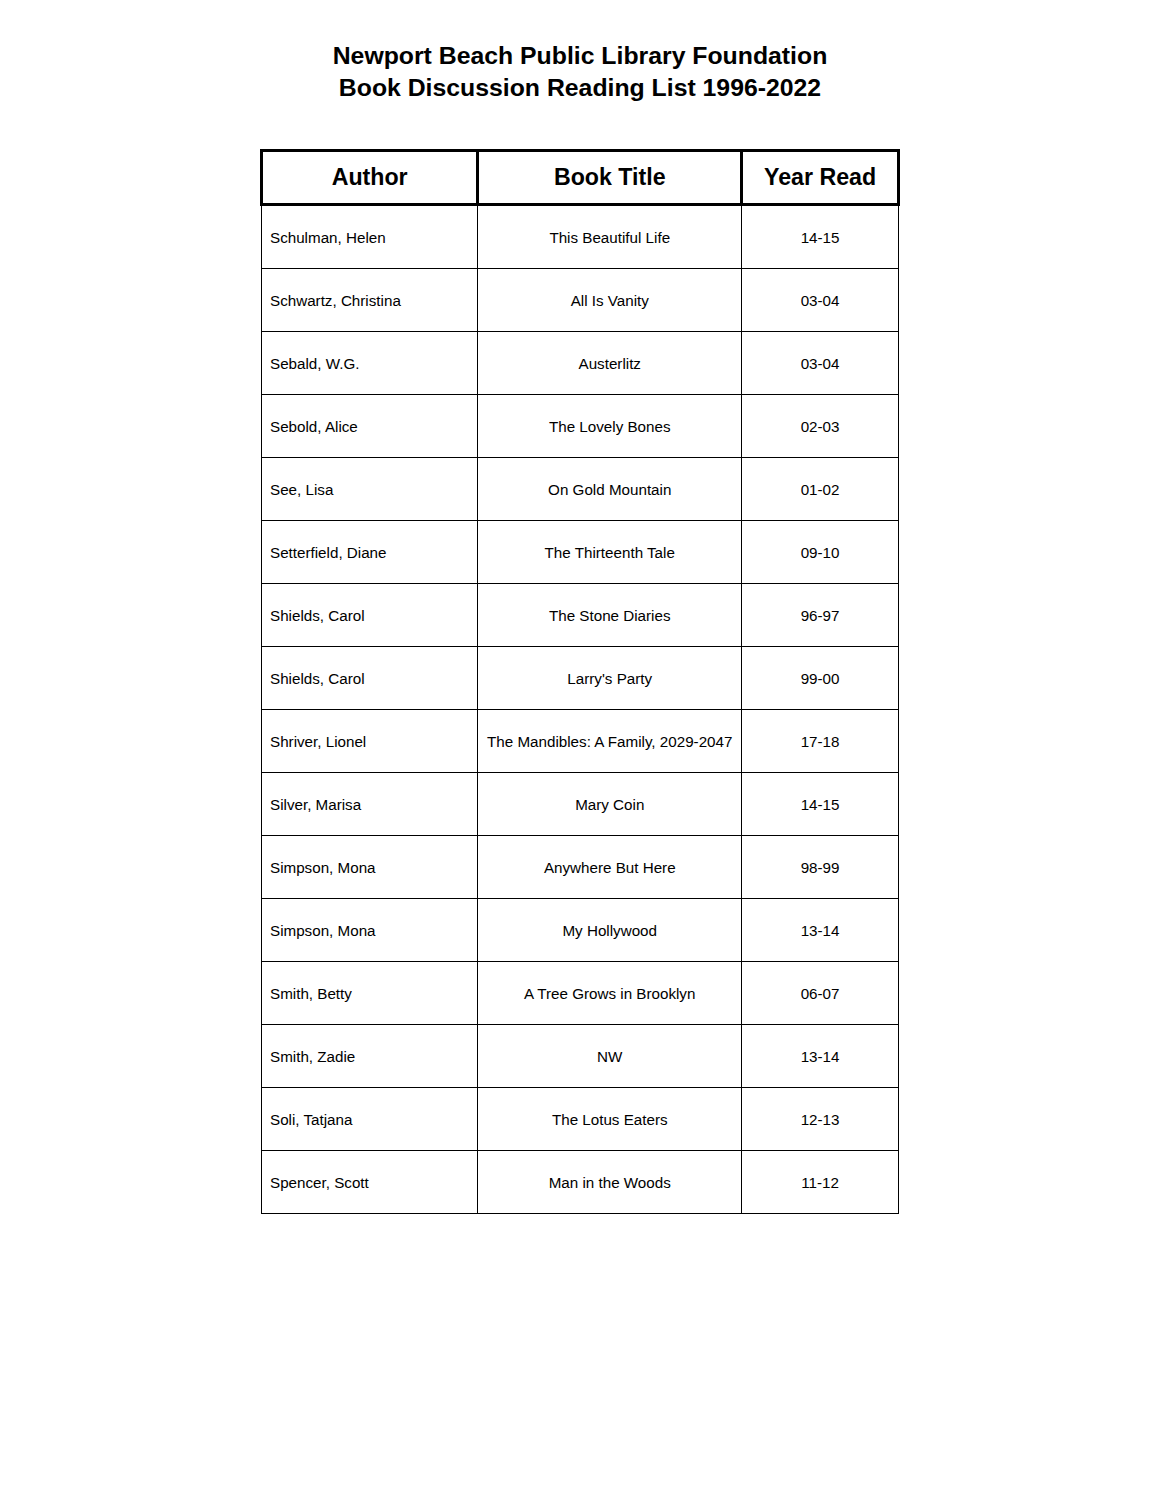Newport Beach Public Library FoundationBook Discussion Reading List 1996-2022
Newport Beach Public Library Foundation Book Discussion Reading List 1996-2022
| Author | Book Title | Year Read |
| --- | --- | --- |
| Schulman, Helen | This Beautiful Life | 14-15 |
| Schwartz, Christina | All Is Vanity | 03-04 |
| Sebald, W.G. | Austerlitz | 03-04 |
| Sebold, Alice | The Lovely Bones | 02-03 |
| See, Lisa | On Gold Mountain | 01-02 |
| Setterfield, Diane | The Thirteenth Tale | 09-10 |
| Shields, Carol | The Stone Diaries | 96-97 |
| Shields, Carol | Larry's Party | 99-00 |
| Shriver, Lionel | The Mandibles: A Family, 2029-2047 | 17-18 |
| Silver, Marisa | Mary Coin | 14-15 |
| Simpson, Mona | Anywhere But Here | 98-99 |
| Simpson, Mona | My Hollywood | 13-14 |
| Smith, Betty | A Tree Grows in Brooklyn | 06-07 |
| Smith, Zadie | NW | 13-14 |
| Soli, Tatjana | The Lotus Eaters | 12-13 |
| Spencer, Scott | Man in the Woods | 11-12 |